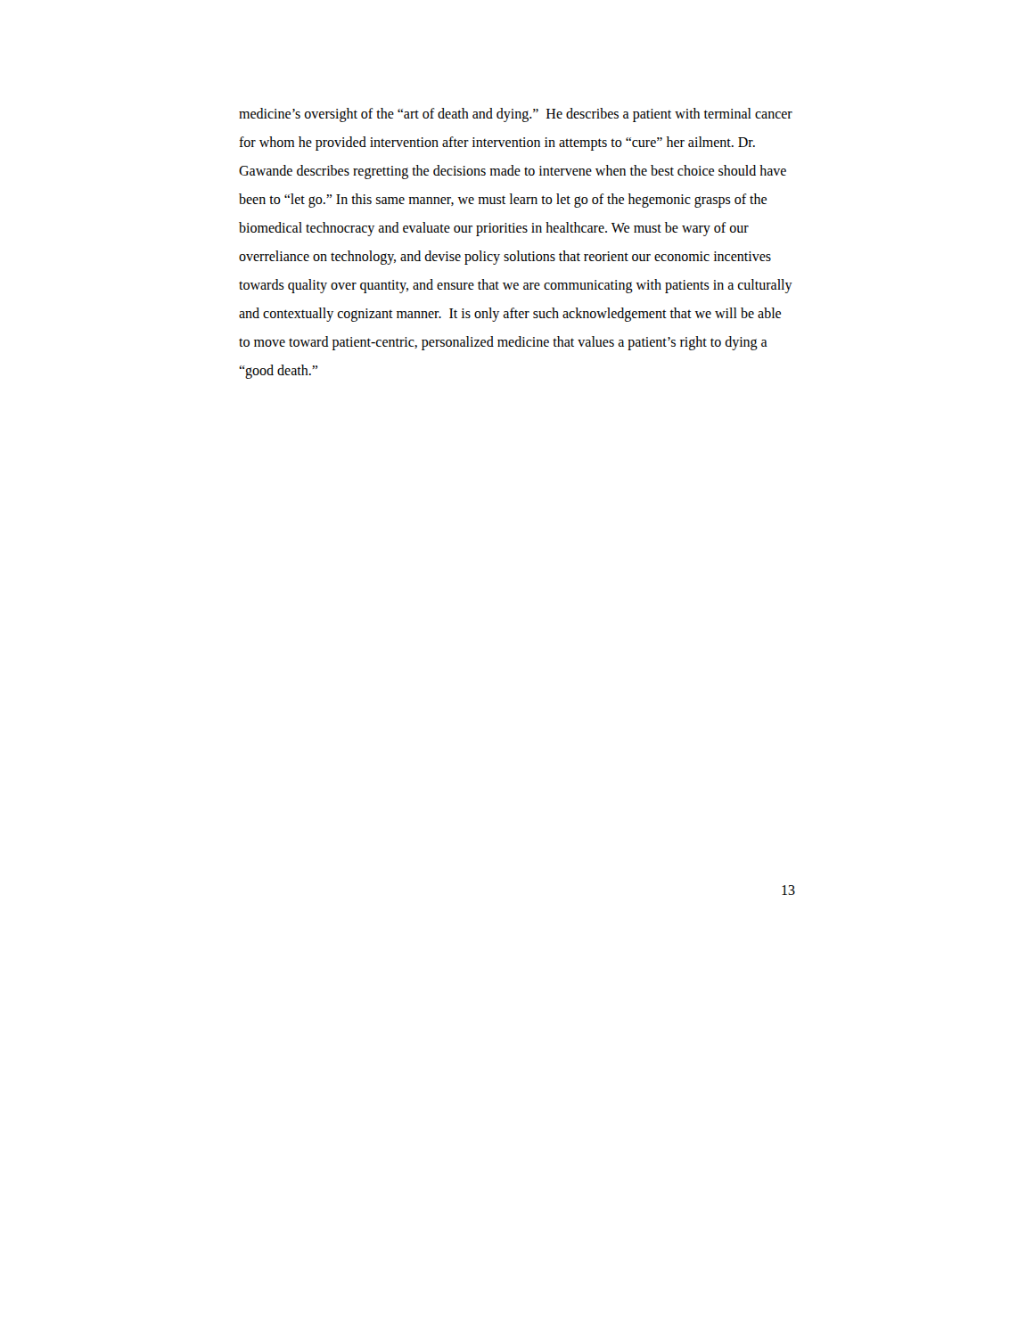medicine’s oversight of the “art of death and dying.” He describes a patient with terminal cancer for whom he provided intervention after intervention in attempts to “cure” her ailment. Dr. Gawande describes regretting the decisions made to intervene when the best choice should have been to “let go.” In this same manner, we must learn to let go of the hegemonic grasps of the biomedical technocracy and evaluate our priorities in healthcare. We must be wary of our overreliance on technology, and devise policy solutions that reorient our economic incentives towards quality over quantity, and ensure that we are communicating with patients in a culturally and contextually cognizant manner. It is only after such acknowledgement that we will be able to move toward patient-centric, personalized medicine that values a patient’s right to dying a “good death.”
13